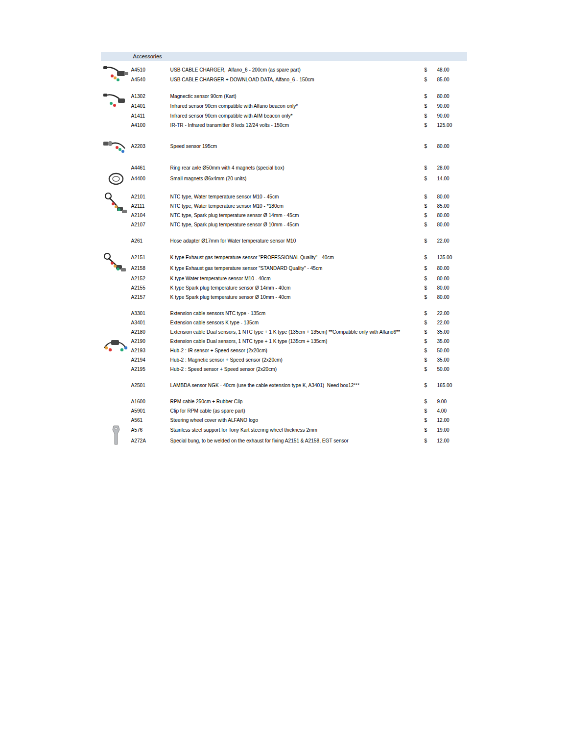| | Accessories |
| | A4510 | USB CABLE CHARGER, Alfano_6 - 200cm (as spare part) | $ | 48.00 |
| A4540 | USB CABLE CHARGER + DOWNLOAD DATA, Alfano_6 - 150cm | $ | 85.00 |
| | A1302 | Magnectic sensor 90cm (Kart) | $ | 80.00 |
| A1401 | Infrared sensor 90cm compatible with Alfano beacon only* | $ | 90.00 |
| | A1411 | Infrared sensor 90cm compatible with AIM beacon only* | $ | 90.00 |
| | A4100 | IR-TR - Infrared transmitter 8 leds 12/24 volts - 150cm | $ | 125.00 |
| | A2203 | Speed sensor 195cm | $ | 80.00 |
| | A4461 | Ring rear axle Ø50mm with 4 magnets (special box) | $ | 28.00 |
| | A4400 | Small magnets Ø6x4mm (20 units) | $ | 14.00 |
| | A2101 | NTC type, Water temperature sensor M10 - 45cm | $ | 80.00 |
| A2111 | NTC type, Water temperature sensor M10 - *180cm | $ | 85.00 |
| A2104 | NTC type, Spark plug temperature sensor Ø 14mm - 45cm | $ | 80.00 |
| | A2107 | NTC type, Spark plug temperature sensor Ø 10mm - 45cm | $ | 80.00 |
| | A261 | Hose adapter Ø17mm for Water temperature sensor M10 | $ | 22.00 |
| | A2151 | K type Exhaust gas temperature sensor "PROFESSIONAL Quality" - 40cm | $ | 135.00 |
| A2158 | K type Exhaust gas temperature sensor "STANDARD Quality" - 45cm | $ | 80.00 |
| | A2152 | K type Water temperature sensor M10 - 40cm | $ | 80.00 |
| | A2155 | K type Spark plug temperature sensor Ø 14mm - 40cm | $ | 80.00 |
| | A2157 | K type Spark plug temperature sensor Ø 10mm - 40cm | $ | 80.00 |
| | A3301 | Extension cable sensors NTC type - 135cm | $ | 22.00 |
| | A3401 | Extension cable sensors K type - 135cm | $ | 22.00 |
| | A2180 | Extension cable Dual sensors, 1 NTC type + 1 K type (135cm + 135cm) **Compatible only with Alfano6** | $ | 35.00 |
| | A2190 | Extension cable Dual sensors, 1 NTC type + 1 K type (135cm + 135cm) | $ | 35.00 |
| A2193 | Hub-2 : IR sensor + Speed sensor (2x20cm) | $ | 50.00 |
| | A2194 | Hub-2 : Magnetic sensor + Speed sensor (2x20cm) | $ | 35.00 |
| | A2195 | Hub-2 : Speed sensor + Speed sensor (2x20cm) | $ | 50.00 |
| | A2501 | LAMBDA sensor NGK - 40cm (use the cable extension type K, A3401) Need box12*** | $ | 165.00 |
| | A1600 | RPM cable 250cm + Rubber Clip | $ | 9.00 |
| | A5901 | Clip for RPM cable (as spare part) | $ | 4.00 |
| | A561 | Steering wheel cover with ALFANO logo | $ | 12.00 |
| | A576 | Stainless steel support for Tony Kart steering wheel thickness 2mm | $ | 19.00 |
| A272A | Special bung, to be welded on the exhaust for fixing A2151 & A2158, EGT sensor | $ | 12.00 |